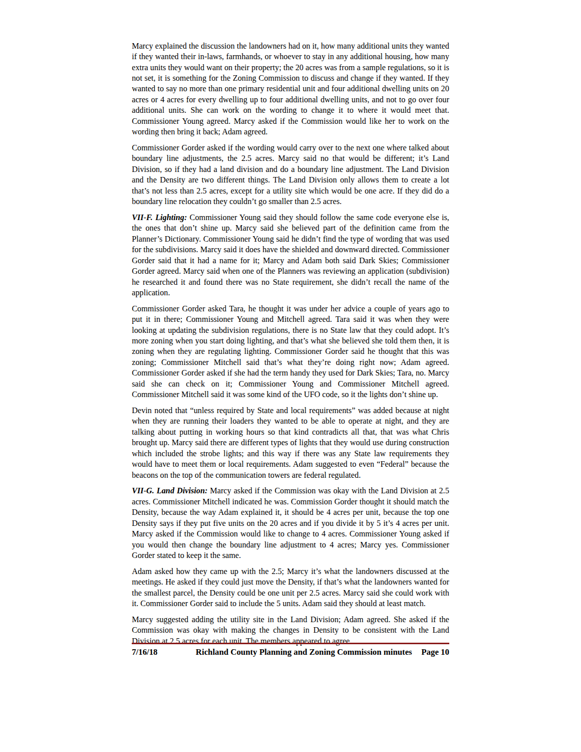Marcy explained the discussion the landowners had on it, how many additional units they wanted if they wanted their in-laws, farmhands, or whoever to stay in any additional housing, how many extra units they would want on their property; the 20 acres was from a sample regulations, so it is not set, it is something for the Zoning Commission to discuss and change if they wanted. If they wanted to say no more than one primary residential unit and four additional dwelling units on 20 acres or 4 acres for every dwelling up to four additional dwelling units, and not to go over four additional units. She can work on the wording to change it to where it would meet that. Commissioner Young agreed. Marcy asked if the Commission would like her to work on the wording then bring it back; Adam agreed.
Commissioner Gorder asked if the wording would carry over to the next one where talked about boundary line adjustments, the 2.5 acres. Marcy said no that would be different; it’s Land Division, so if they had a land division and do a boundary line adjustment. The Land Division and the Density are two different things. The Land Division only allows them to create a lot that’s not less than 2.5 acres, except for a utility site which would be one acre. If they did do a boundary line relocation they couldn’t go smaller than 2.5 acres.
VII-F. Lighting: Commissioner Young said they should follow the same code everyone else is, the ones that don’t shine up. Marcy said she believed part of the definition came from the Planner’s Dictionary. Commissioner Young said he didn’t find the type of wording that was used for the subdivisions. Marcy said it does have the shielded and downward directed. Commissioner Gorder said that it had a name for it; Marcy and Adam both said Dark Skies; Commissioner Gorder agreed. Marcy said when one of the Planners was reviewing an application (subdivision) he researched it and found there was no State requirement, she didn’t recall the name of the application.
Commissioner Gorder asked Tara, he thought it was under her advice a couple of years ago to put it in there; Commissioner Young and Mitchell agreed. Tara said it was when they were looking at updating the subdivision regulations, there is no State law that they could adopt. It’s more zoning when you start doing lighting, and that’s what she believed she told them then, it is zoning when they are regulating lighting. Commissioner Gorder said he thought that this was zoning; Commissioner Mitchell said that’s what they’re doing right now; Adam agreed. Commissioner Gorder asked if she had the term handy they used for Dark Skies; Tara, no. Marcy said she can check on it; Commissioner Young and Commissioner Mitchell agreed. Commissioner Mitchell said it was some kind of the UFO code, so it the lights don’t shine up.
Devin noted that “unless required by State and local requirements” was added because at night when they are running their loaders they wanted to be able to operate at night, and they are talking about putting in working hours so that kind contradicts all that, that was what Chris brought up. Marcy said there are different types of lights that they would use during construction which included the strobe lights; and this way if there was any State law requirements they would have to meet them or local requirements. Adam suggested to even “Federal” because the beacons on the top of the communication towers are federal regulated.
VII-G. Land Division: Marcy asked if the Commission was okay with the Land Division at 2.5 acres. Commissioner Mitchell indicated he was. Commission Gorder thought it should match the Density, because the way Adam explained it, it should be 4 acres per unit, because the top one Density says if they put five units on the 20 acres and if you divide it by 5 it’s 4 acres per unit. Marcy asked if the Commission would like to change to 4 acres. Commissioner Young asked if you would then change the boundary line adjustment to 4 acres; Marcy yes. Commissioner Gorder stated to keep it the same.
Adam asked how they came up with the 2.5; Marcy it’s what the landowners discussed at the meetings. He asked if they could just move the Density, if that’s what the landowners wanted for the smallest parcel, the Density could be one unit per 2.5 acres. Marcy said she could work with it. Commissioner Gorder said to include the 5 units. Adam said they should at least match.
Marcy suggested adding the utility site in the Land Division; Adam agreed. She asked if the Commission was okay with making the changes in Density to be consistent with the Land Division at 2.5 acres for each unit. The members appeared to agree.
7/16/18 Richland County Planning and Zoning Commission minutes Page 10